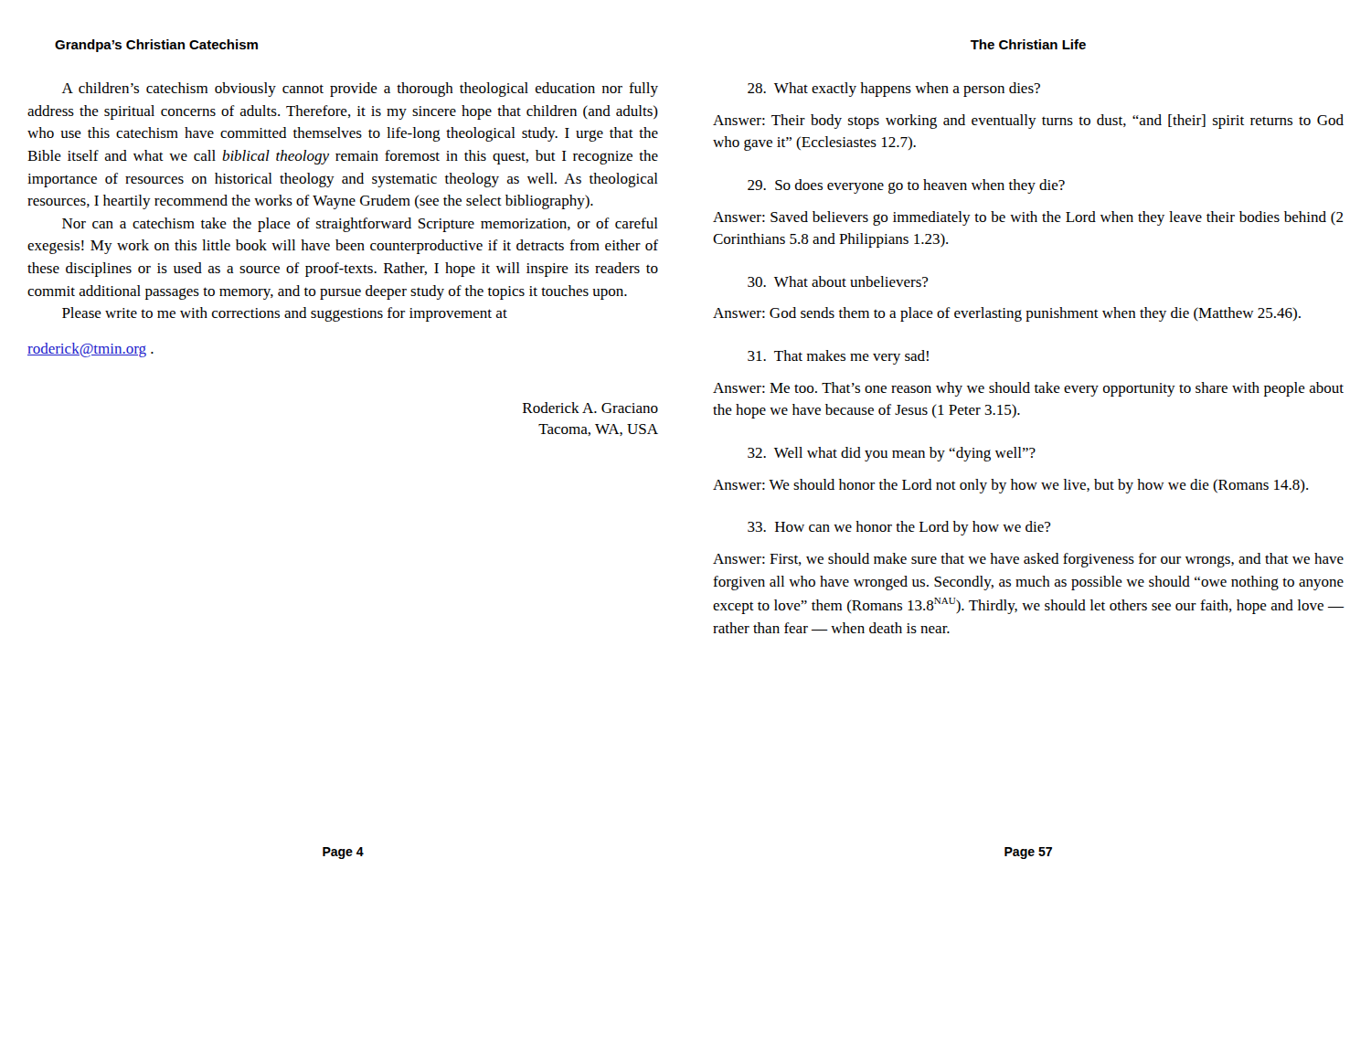Grandpa’s Christian Catechism
A children’s catechism obviously cannot provide a thorough theological education nor fully address the spiritual concerns of adults. Therefore, it is my sincere hope that children (and adults) who use this catechism have committed themselves to life-long theological study. I urge that the Bible itself and what we call biblical theology remain foremost in this quest, but I recognize the importance of resources on historical theology and systematic theology as well. As theological resources, I heartily recommend the works of Wayne Grudem (see the select bibliography).
Nor can a catechism take the place of straightforward Scripture memorization, or of careful exegesis! My work on this little book will have been counterproductive if it detracts from either of these disciplines or is used as a source of proof-texts. Rather, I hope it will inspire its readers to commit additional passages to memory, and to pursue deeper study of the topics it touches upon.
Please write to me with corrections and suggestions for improvement at
roderick@tmin.org .
Roderick A. Graciano
Tacoma, WA, USA
Page 4
The Christian Life
28. What exactly happens when a person dies?
Answer: Their body stops working and eventually turns to dust, “and [their] spirit returns to God who gave it” (Ecclesiastes 12.7).
29. So does everyone go to heaven when they die?
Answer: Saved believers go immediately to be with the Lord when they leave their bodies behind (2 Corinthians 5.8 and Philippians 1.23).
30. What about unbelievers?
Answer: God sends them to a place of everlasting punishment when they die (Matthew 25.46).
31. That makes me very sad!
Answer: Me too. That’s one reason why we should take every opportunity to share with people about the hope we have because of Jesus (1 Peter 3.15).
32. Well what did you mean by “dying well”?
Answer: We should honor the Lord not only by how we live, but by how we die (Romans 14.8).
33. How can we honor the Lord by how we die?
Answer: First, we should make sure that we have asked forgiveness for our wrongs, and that we have forgiven all who have wronged us. Secondly, as much as possible we should “owe nothing to anyone except to love” them (Romans 13.8NAU). Thirdly, we should let others see our faith, hope and love — rather than fear — when death is near.
Page 57